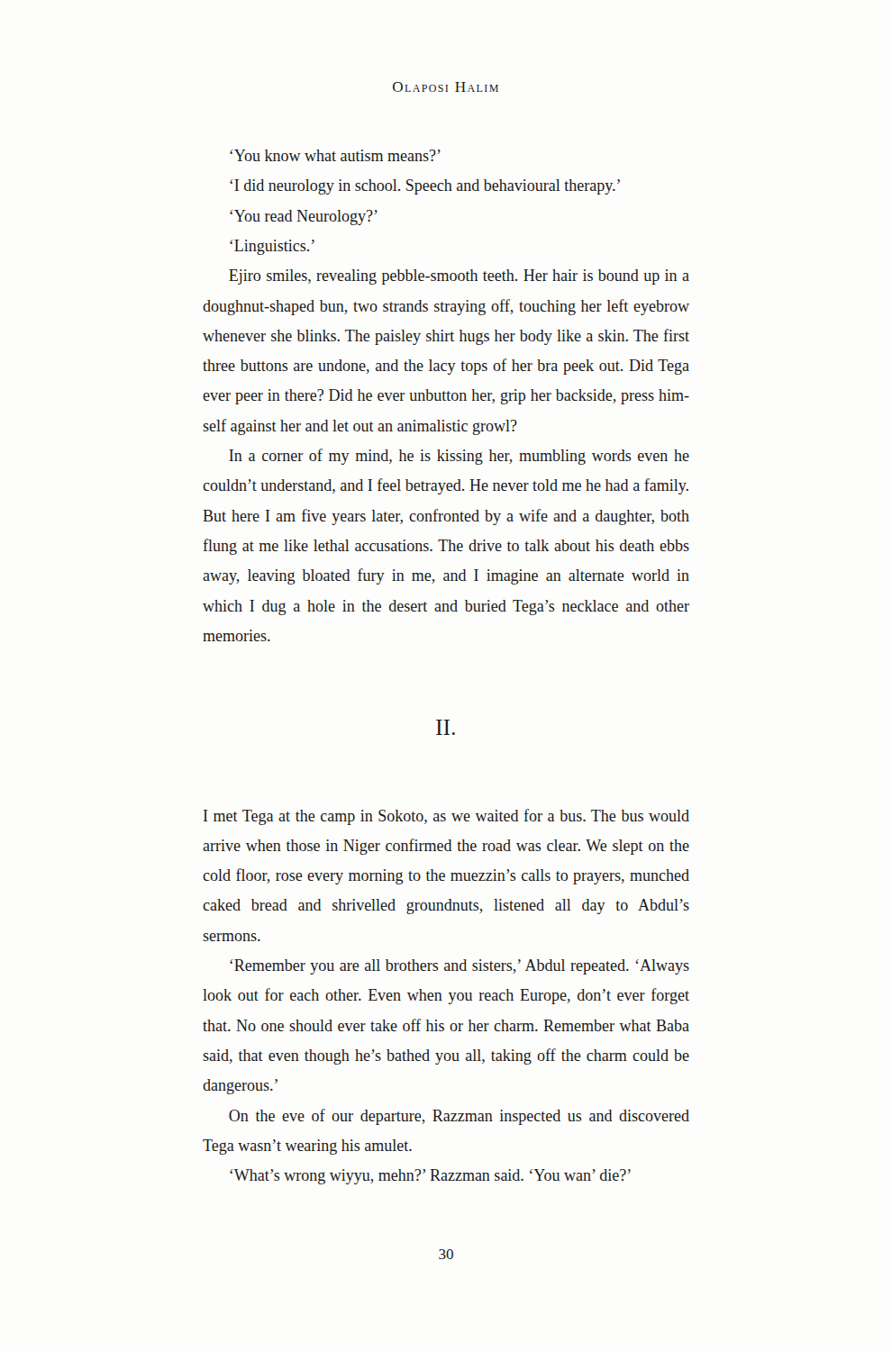Olaposi Halim
‘You know what autism means?’
‘I did neurology in school. Speech and behavioural therapy.’
‘You read Neurology?’
‘Linguistics.’
Ejiro smiles, revealing pebble-smooth teeth. Her hair is bound up in a doughnut-shaped bun, two strands straying off, touching her left eyebrow whenever she blinks. The paisley shirt hugs her body like a skin. The first three buttons are undone, and the lacy tops of her bra peek out. Did Tega ever peer in there? Did he ever unbutton her, grip her backside, press himself against her and let out an animalistic growl?
In a corner of my mind, he is kissing her, mumbling words even he couldn’t understand, and I feel betrayed. He never told me he had a family. But here I am five years later, confronted by a wife and a daughter, both flung at me like lethal accusations. The drive to talk about his death ebbs away, leaving bloated fury in me, and I imagine an alternate world in which I dug a hole in the desert and buried Tega’s necklace and other memories.
II.
I met Tega at the camp in Sokoto, as we waited for a bus. The bus would arrive when those in Niger confirmed the road was clear. We slept on the cold floor, rose every morning to the muezzin’s calls to prayers, munched caked bread and shrivelled groundnuts, listened all day to Abdul’s sermons.
‘Remember you are all brothers and sisters,’ Abdul repeated. ‘Always look out for each other. Even when you reach Europe, don’t ever forget that. No one should ever take off his or her charm. Remember what Baba said, that even though he’s bathed you all, taking off the charm could be dangerous.’
On the eve of our departure, Razzman inspected us and discovered Tega wasn’t wearing his amulet.
‘What’s wrong wiyyu, mehn?’ Razzman said. ‘You wan’ die?’
30